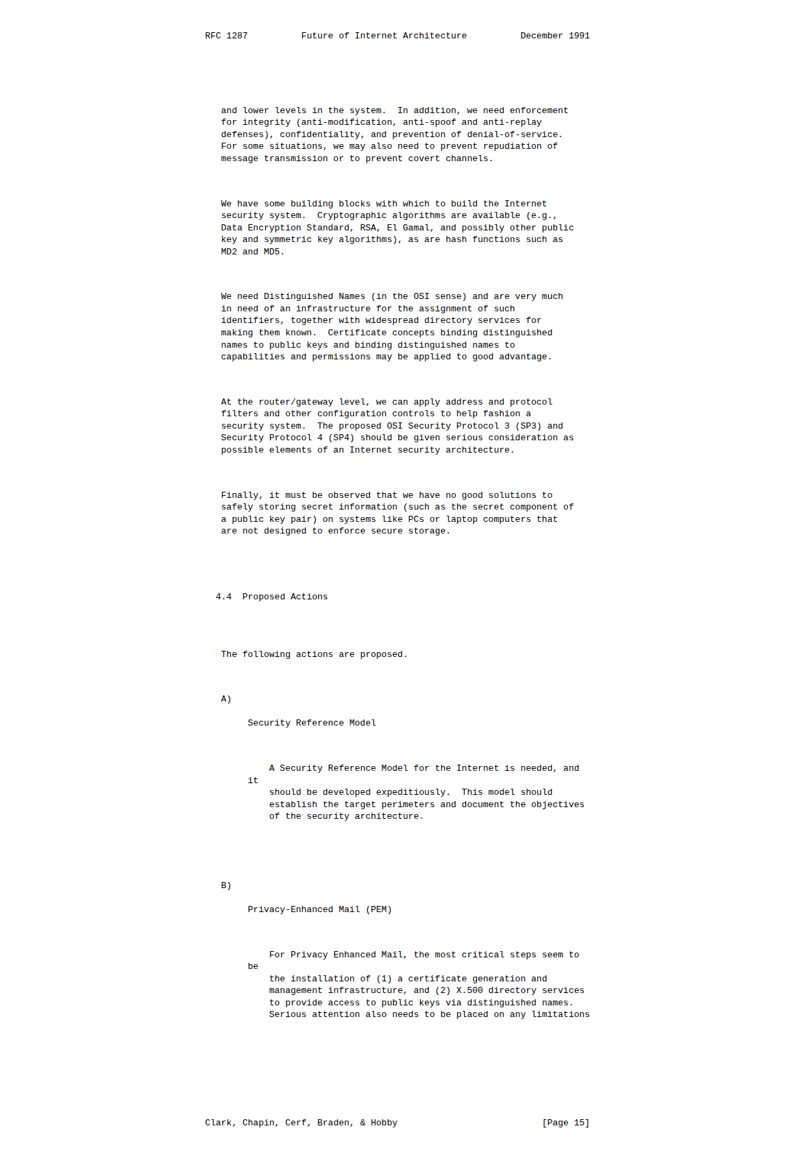RFC 1287 Future of Internet Architecture December 1991
and lower levels in the system. In addition, we need enforcement for integrity (anti-modification, anti-spoof and anti-replay defenses), confidentiality, and prevention of denial-of-service. For some situations, we may also need to prevent repudiation of message transmission or to prevent covert channels.
We have some building blocks with which to build the Internet security system. Cryptographic algorithms are available (e.g., Data Encryption Standard, RSA, El Gamal, and possibly other public key and symmetric key algorithms), as are hash functions such as MD2 and MD5.
We need Distinguished Names (in the OSI sense) and are very much in need of an infrastructure for the assignment of such identifiers, together with widespread directory services for making them known. Certificate concepts binding distinguished names to public keys and binding distinguished names to capabilities and permissions may be applied to good advantage.
At the router/gateway level, we can apply address and protocol filters and other configuration controls to help fashion a security system. The proposed OSI Security Protocol 3 (SP3) and Security Protocol 4 (SP4) should be given serious consideration as possible elements of an Internet security architecture.
Finally, it must be observed that we have no good solutions to safely storing secret information (such as the secret component of a public key pair) on systems like PCs or laptop computers that are not designed to enforce secure storage.
4.4 Proposed Actions
The following actions are proposed.
A)
Security Reference Model
A Security Reference Model for the Internet is needed, and it should be developed expeditiously. This model should establish the target perimeters and document the objectives of the security architecture.
B)
Privacy-Enhanced Mail (PEM)
For Privacy Enhanced Mail, the most critical steps seem to be the installation of (1) a certificate generation and management infrastructure, and (2) X.500 directory services to provide access to public keys via distinguished names. Serious attention also needs to be placed on any limitations
Clark, Chapin, Cerf, Braden, & Hobby [Page 15]